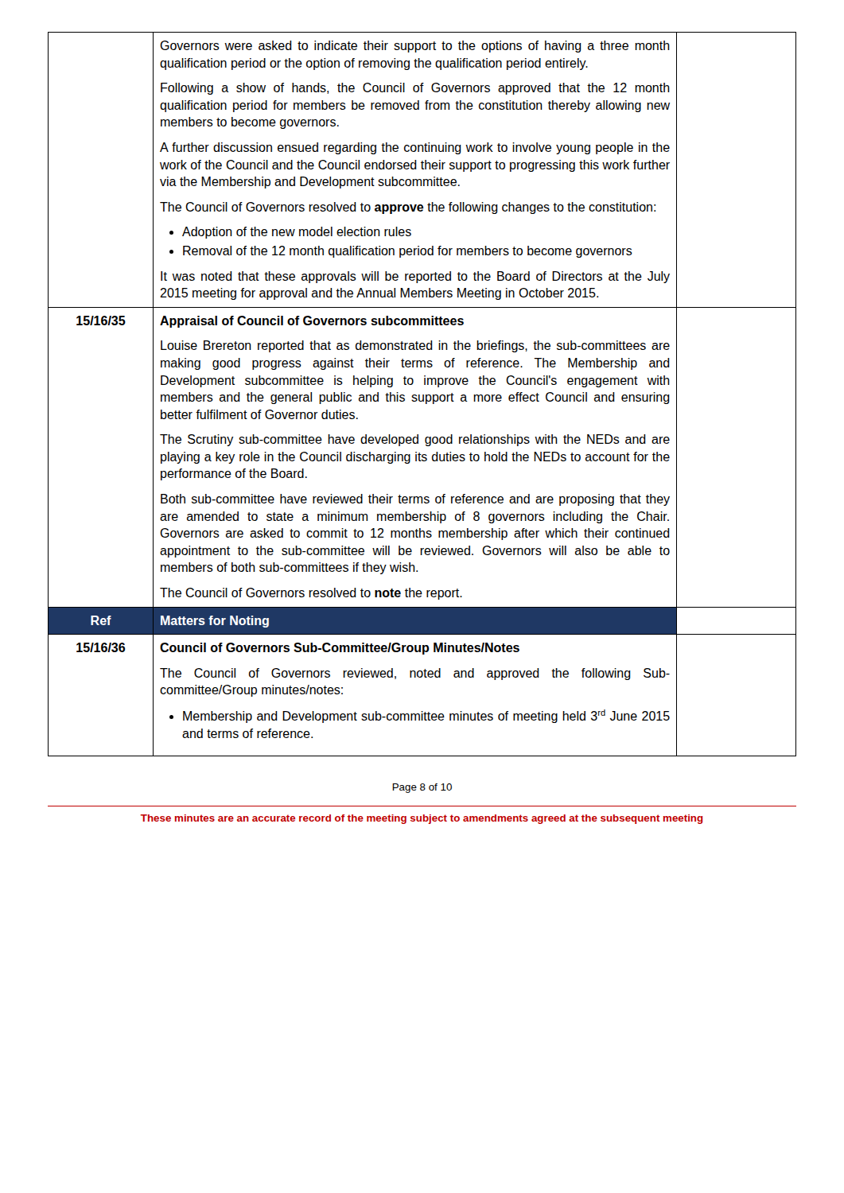| | Governors were asked to indicate their support to the options of having a three month qualification period or the option of removing the qualification period entirely. Following a show of hands, the Council of Governors approved that the 12 month qualification period for members be removed from the constitution thereby allowing new members to become governors. A further discussion ensued regarding the continuing work to involve young people in the work of the Council and the Council endorsed their support to progressing this work further via the Membership and Development subcommittee. The Council of Governors resolved to approve the following changes to the constitution: Adoption of the new model election rules Removal of the 12 month qualification period for members to become governors It was noted that these approvals will be reported to the Board of Directors at the July 2015 meeting for approval and the Annual Members Meeting in October 2015. | |
| 15/16/35 | Appraisal of Council of Governors subcommittees Louise Brereton reported that as demonstrated in the briefings, the sub-committees are making good progress against their terms of reference. The Membership and Development subcommittee is helping to improve the Council's engagement with members and the general public and this support a more effect Council and ensuring better fulfilment of Governor duties. The Scrutiny sub-committee have developed good relationships with the NEDs and are playing a key role in the Council discharging its duties to hold the NEDs to account for the performance of the Board. Both sub-committee have reviewed their terms of reference and are proposing that they are amended to state a minimum membership of 8 governors including the Chair. Governors are asked to commit to 12 months membership after which their continued appointment to the sub-committee will be reviewed. Governors will also be able to members of both sub-committees if they wish. The Council of Governors resolved to note the report. | |
| Ref | Matters for Noting | |
| 15/16/36 | Council of Governors Sub-Committee/Group Minutes/Notes The Council of Governors reviewed, noted and approved the following Sub-committee/Group minutes/notes: Membership and Development sub-committee minutes of meeting held 3 rd June 2015 and terms of reference. | |
Page 8 of 10
These minutes are an accurate record of the meeting subject to amendments agreed at the subsequent meeting